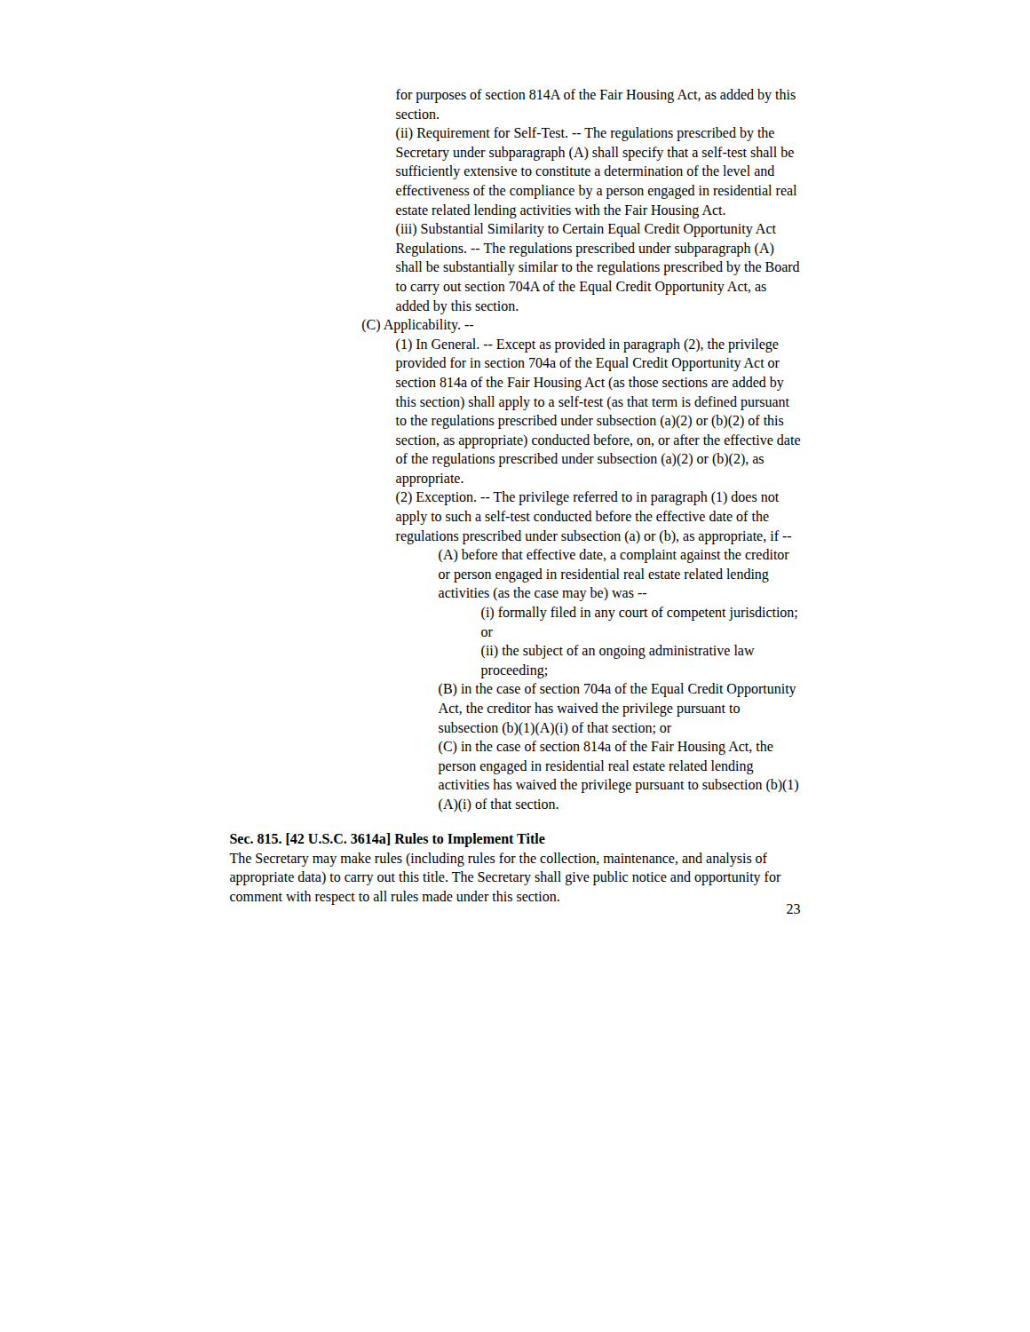for purposes of section 814A of the Fair Housing Act, as added by this section.
(ii) Requirement for Self-Test. -- The regulations prescribed by the Secretary under subparagraph (A) shall specify that a self-test shall be sufficiently extensive to constitute a determination of the level and effectiveness of the compliance by a person engaged in residential real estate related lending activities with the Fair Housing Act.
(iii) Substantial Similarity to Certain Equal Credit Opportunity Act Regulations. -- The regulations prescribed under subparagraph (A) shall be substantially similar to the regulations prescribed by the Board to carry out section 704A of the Equal Credit Opportunity Act, as added by this section.
(C) Applicability. --
(1) In General. -- Except as provided in paragraph (2), the privilege provided for in section 704a of the Equal Credit Opportunity Act or section 814a of the Fair Housing Act (as those sections are added by this section) shall apply to a self-test (as that term is defined pursuant to the regulations prescribed under subsection (a)(2) or (b)(2) of this section, as appropriate) conducted before, on, or after the effective date of the regulations prescribed under subsection (a)(2) or (b)(2), as appropriate.
(2) Exception. -- The privilege referred to in paragraph (1) does not apply to such a self-test conducted before the effective date of the regulations prescribed under subsection (a) or (b), as appropriate, if --
(A) before that effective date, a complaint against the creditor or person engaged in residential real estate related lending activities (as the case may be) was --
(i) formally filed in any court of competent jurisdiction; or
(ii) the subject of an ongoing administrative law proceeding;
(B) in the case of section 704a of the Equal Credit Opportunity Act, the creditor has waived the privilege pursuant to subsection (b)(1)(A)(i) of that section; or
(C) in the case of section 814a of the Fair Housing Act, the person engaged in residential real estate related lending activities has waived the privilege pursuant to subsection (b)(1)(A)(i) of that section.
Sec. 815. [42 U.S.C. 3614a] Rules to Implement Title
The Secretary may make rules (including rules for the collection, maintenance, and analysis of appropriate data) to carry out this title. The Secretary shall give public notice and opportunity for comment with respect to all rules made under this section.
23